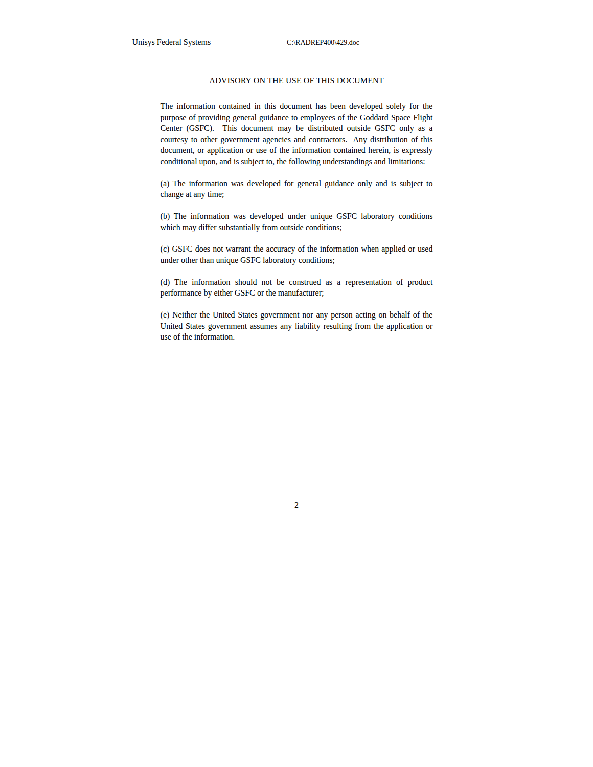Unisys Federal Systems C:\RADREP400\429.doc
ADVISORY ON THE USE OF THIS DOCUMENT
The information contained in this document has been developed solely for the purpose of providing general guidance to employees of the Goddard Space Flight Center (GSFC). This document may be distributed outside GSFC only as a courtesy to other government agencies and contractors. Any distribution of this document, or application or use of the information contained herein, is expressly conditional upon, and is subject to, the following understandings and limitations:
(a) The information was developed for general guidance only and is subject to change at any time;
(b) The information was developed under unique GSFC laboratory conditions which may differ substantially from outside conditions;
(c) GSFC does not warrant the accuracy of the information when applied or used under other than unique GSFC laboratory conditions;
(d) The information should not be construed as a representation of product performance by either GSFC or the manufacturer;
(e) Neither the United States government nor any person acting on behalf of the United States government assumes any liability resulting from the application or use of the information.
2